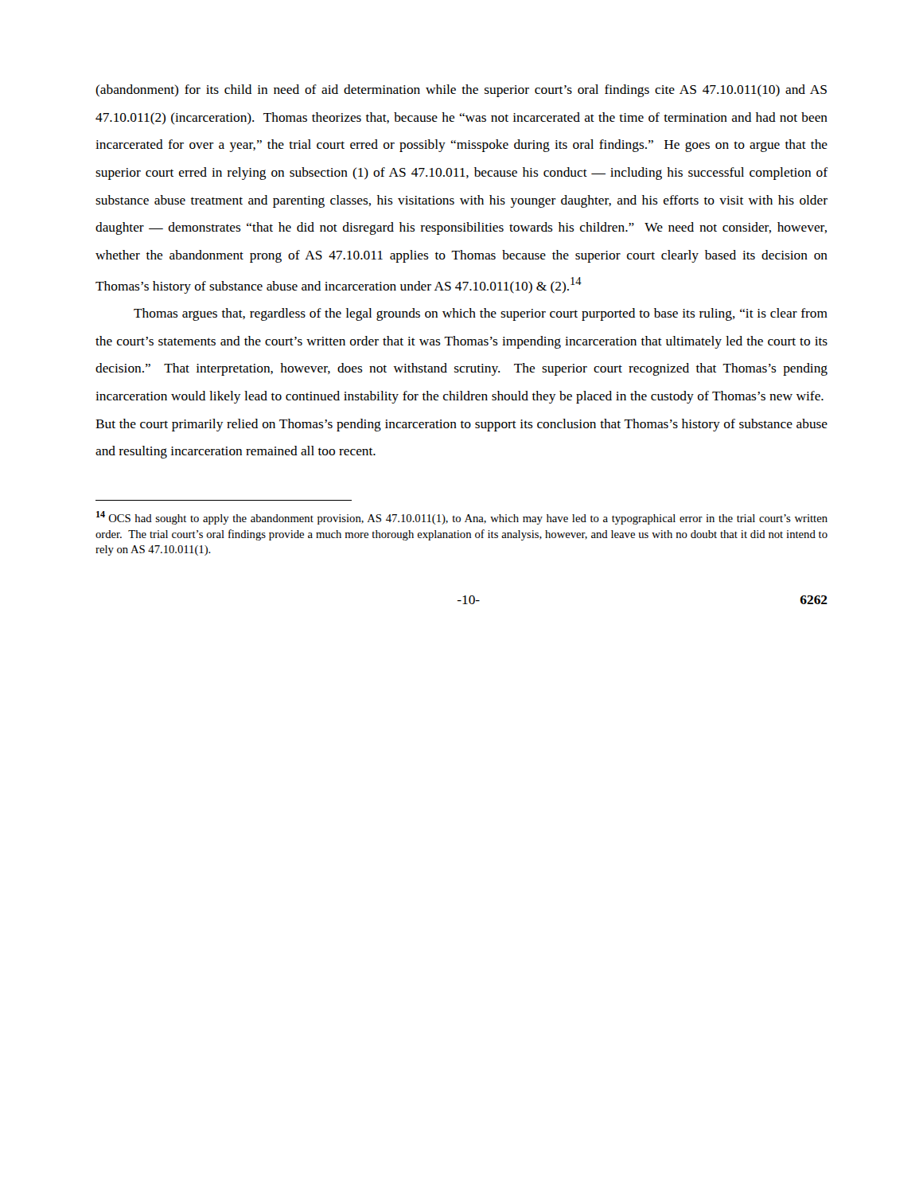(abandonment) for its child in need of aid determination while the superior court’s oral findings cite AS 47.10.011(10) and AS 47.10.011(2) (incarceration). Thomas theorizes that, because he “was not incarcerated at the time of termination and had not been incarcerated for over a year,” the trial court erred or possibly “misspoke during its oral findings.” He goes on to argue that the superior court erred in relying on subsection (1) of AS 47.10.011, because his conduct — including his successful completion of substance abuse treatment and parenting classes, his visitations with his younger daughter, and his efforts to visit with his older daughter — demonstrates “that he did not disregard his responsibilities towards his children.” We need not consider, however, whether the abandonment prong of AS 47.10.011 applies to Thomas because the superior court clearly based its decision on Thomas’s history of substance abuse and incarceration under AS 47.10.011(10) & (2).14
Thomas argues that, regardless of the legal grounds on which the superior court purported to base its ruling, “it is clear from the court’s statements and the court’s written order that it was Thomas’s impending incarceration that ultimately led the court to its decision.” That interpretation, however, does not withstand scrutiny. The superior court recognized that Thomas’s pending incarceration would likely lead to continued instability for the children should they be placed in the custody of Thomas’s new wife. But the court primarily relied on Thomas’s pending incarceration to support its conclusion that Thomas’s history of substance abuse and resulting incarceration remained all too recent.
14OCS had sought to apply the abandonment provision, AS 47.10.011(1), to Ana, which may have led to a typographical error in the trial court’s written order. The trial court’s oral findings provide a much more thorough explanation of its analysis, however, and leave us with no doubt that it did not intend to rely on AS 47.10.011(1).
-10- 6262